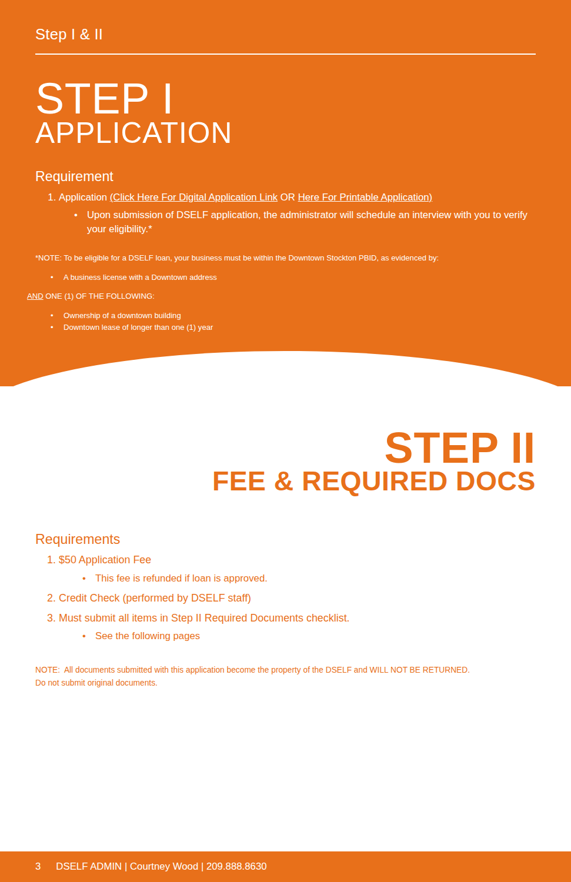Step I & II
STEP IAPPLICATION
Requirement
Application (Click Here For Digital Application Link OR Here For Printable Application)
Upon submission of DSELF application, the administrator will schedule an interview with you to verify your eligibility.*
*NOTE: To be eligible for a DSELF loan, your business must be within the Downtown Stockton PBID, as evidenced by:
A business license with a Downtown address
AND ONE (1) OF THE FOLLOWING:
Ownership of a downtown building
Downtown lease of longer than one (1) year
STEP IIFEE & REQUIRED DOCS
Requirements
$50 Application Fee
This fee is refunded if loan is approved.
Credit Check (performed by DSELF staff)
Must submit all items in Step II Required Documents checklist.
See the following pages
NOTE: All documents submitted with this application become the property of the DSELF and WILL NOT BE RETURNED. Do not submit original documents.
3 DSELF ADMIN | Courtney Wood | 209.888.8630